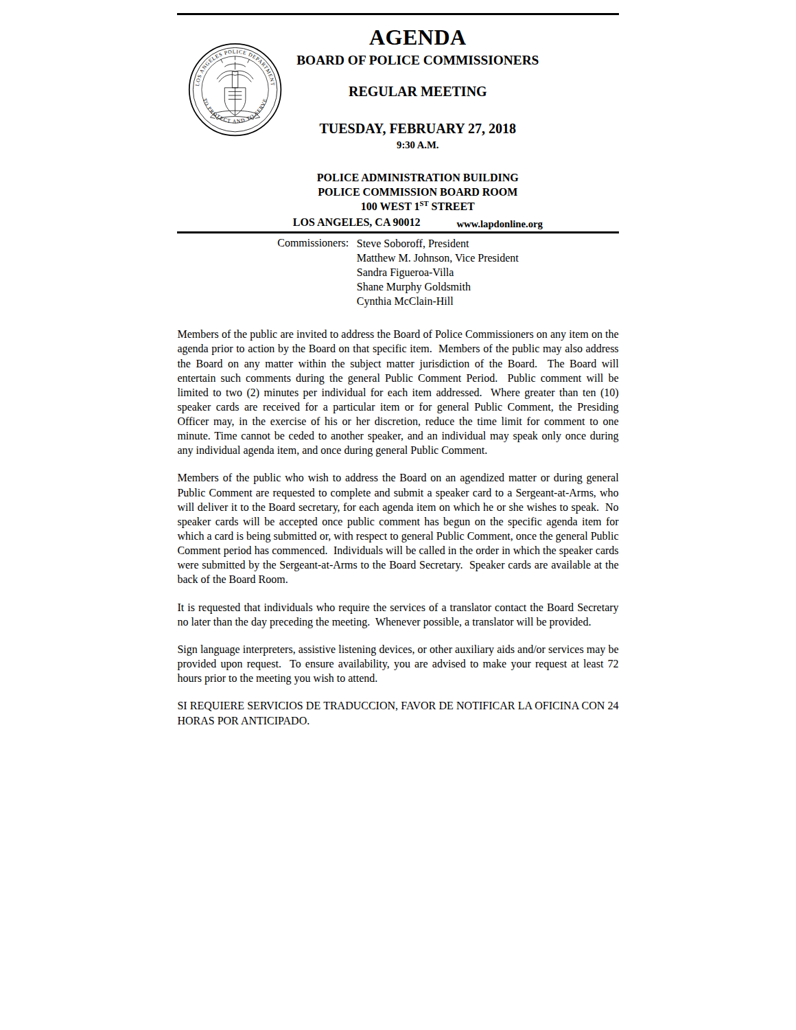LOS ANGELES POLICE DEPARTMENT TO PROTECT AND TO SERVE
AGENDA
BOARD OF POLICE COMMISSIONERS
REGULAR MEETING
TUESDAY, FEBRUARY 27, 2018
9:30 A.M.
POLICE ADMINISTRATION BUILDING
POLICE COMMISSION BOARD ROOM
100 WEST 1ST STREET
LOS ANGELES, CA 90012 www.lapdonline.org
Commissioners:
Steve Soboroff, President
Matthew M. Johnson, Vice President
Sandra Figueroa-Villa
Shane Murphy Goldsmith
Cynthia McClain-Hill
Members of the public are invited to address the Board of Police Commissioners on any item on the agenda prior to action by the Board on that specific item. Members of the public may also address the Board on any matter within the subject matter jurisdiction of the Board. The Board will entertain such comments during the general Public Comment Period. Public comment will be limited to two (2) minutes per individual for each item addressed. Where greater than ten (10) speaker cards are received for a particular item or for general Public Comment, the Presiding Officer may, in the exercise of his or her discretion, reduce the time limit for comment to one minute. Time cannot be ceded to another speaker, and an individual may speak only once during any individual agenda item, and once during general Public Comment.
Members of the public who wish to address the Board on an agendized matter or during general Public Comment are requested to complete and submit a speaker card to a Sergeant-at-Arms, who will deliver it to the Board secretary, for each agenda item on which he or she wishes to speak. No speaker cards will be accepted once public comment has begun on the specific agenda item for which a card is being submitted or, with respect to general Public Comment, once the general Public Comment period has commenced. Individuals will be called in the order in which the speaker cards were submitted by the Sergeant-at-Arms to the Board Secretary. Speaker cards are available at the back of the Board Room.
It is requested that individuals who require the services of a translator contact the Board Secretary no later than the day preceding the meeting. Whenever possible, a translator will be provided.
Sign language interpreters, assistive listening devices, or other auxiliary aids and/or services may be provided upon request. To ensure availability, you are advised to make your request at least 72 hours prior to the meeting you wish to attend.
SI REQUIERE SERVICIOS DE TRADUCCION, FAVOR DE NOTIFICAR LA OFICINA CON 24 HORAS POR ANTICIPADO.